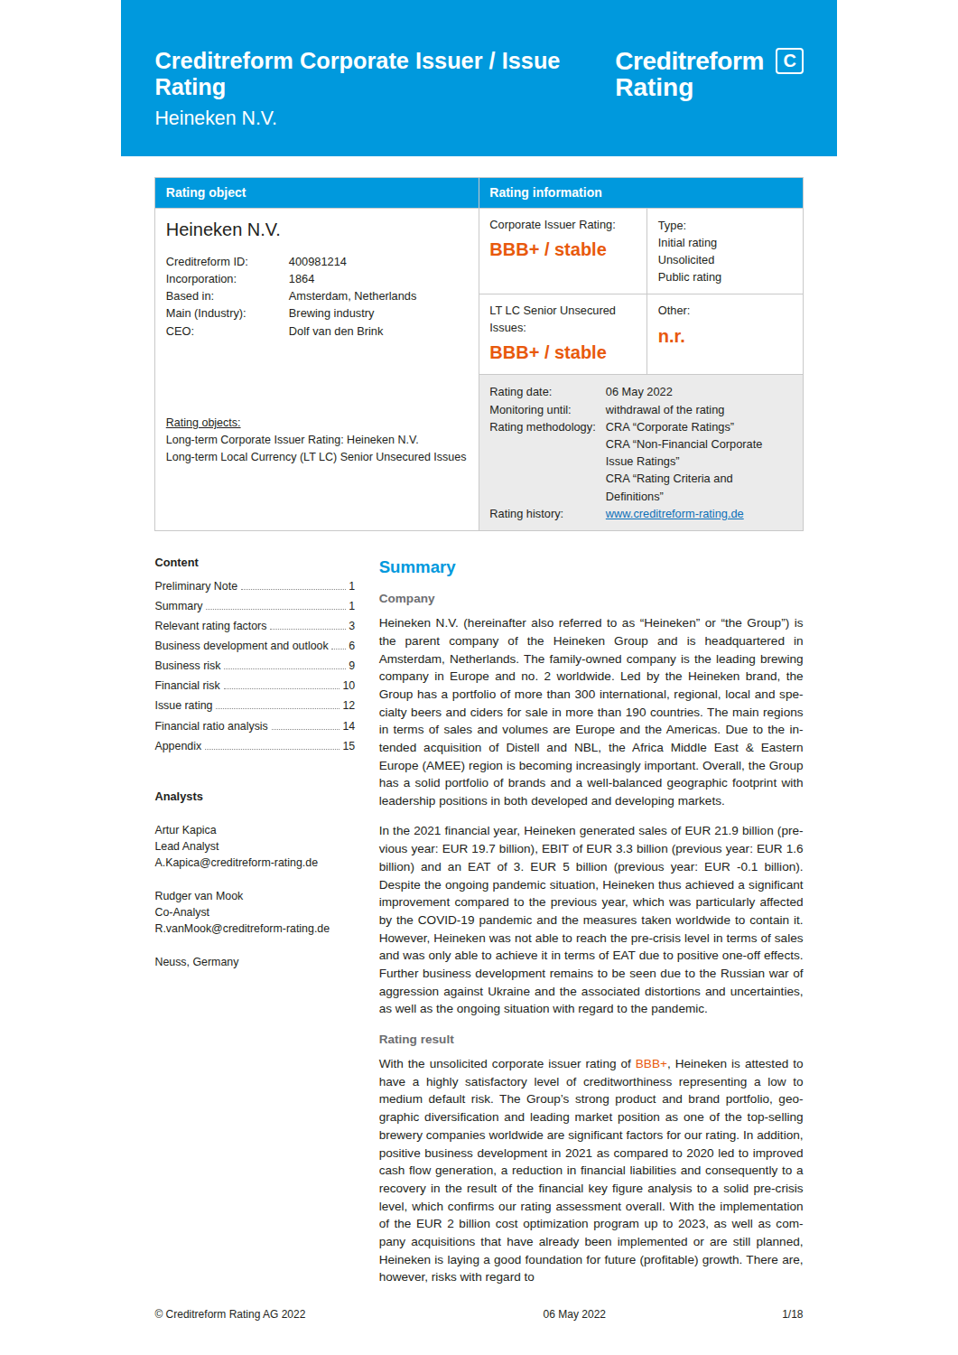Creditreform Corporate Issuer / Issue Rating
Heineken N.V.
Creditreform C
Rating
| Rating object | Rating information |
| --- | --- |
| Heineken N.V. Creditreform ID: 400981214 Incorporation: 1864 Based in: Amsterdam, Netherlands Main (Industry): Brewing industry CEO: Dolf van den Brink Rating objects: Long-term Corporate Issuer Rating: Heineken N.V. Long-term Local Currency (LT LC) Senior Unsecured Issues | Corporate Issuer Rating: BBB+ / stable | Type: Initial rating Unsolicited Public rating |
| LT LC Senior Unsecured Issues: BBB+ / stable | Other: n.r. |
| Rating date: 06 May 2022 Monitoring until: withdrawal of the rating Rating methodology: CRA “Corporate Ratings” CRA “Non-Financial Corporate Issue Ratings” CRA “Rating Criteria and Definitions” Rating history: www.creditreform-rating.de |
Content
Preliminary Note 1
Summary 1
Relevant rating factors 3
Business development and outlook 6
Business risk 9
Financial risk 10
Issue rating 12
Financial ratio analysis 14
Appendix 15
Analysts
Artur Kapica
Lead Analyst
A.Kapica@creditreform-rating.de
Rudger van Mook
Co-Analyst
R.vanMook@creditreform-rating.de
Neuss, Germany
Summary
Company
Heineken N.V. (hereinafter also referred to as “Heineken” or “the Group”) is the parent company of the Heineken Group and is headquartered in Amsterdam, Netherlands. The family-owned company is the leading brewing company in Europe and no. 2 worldwide. Led by the Heineken brand, the Group has a portfolio of more than 300 international, regional, local and specialty beers and ciders for sale in more than 190 countries. The main regions in terms of sales and volumes are Europe and the Americas. Due to the intended acquisition of Distell and NBL, the Africa Middle East & Eastern Europe (AMEE) region is becoming increasingly important. Overall, the Group has a solid portfolio of brands and a well-balanced geographic footprint with leadership positions in both developed and developing markets.
In the 2021 financial year, Heineken generated sales of EUR 21.9 billion (previous year: EUR 19.7 billion), EBIT of EUR 3.3 billion (previous year: EUR 1.6 billion) and an EAT of 3. EUR 5 billion (previous year: EUR -0.1 billion). Despite the ongoing pandemic situation, Heineken thus achieved a significant improvement compared to the previous year, which was particularly affected by the COVID-19 pandemic and the measures taken worldwide to contain it. However, Heineken was not able to reach the pre-crisis level in terms of sales and was only able to achieve it in terms of EAT due to positive one-off effects. Further business development remains to be seen due to the Russian war of aggression against Ukraine and the associated distortions and uncertainties, as well as the ongoing situation with regard to the pandemic.
Rating result
With the unsolicited corporate issuer rating of BBB+, Heineken is attested to have a highly satisfactory level of creditworthiness representing a low to medium default risk. The Group’s strong product and brand portfolio, geographic diversification and leading market position as one of the top-selling brewery companies worldwide are significant factors for our rating. In addition, positive business development in 2021 as compared to 2020 led to improved cash flow generation, a reduction in financial liabilities and consequently to a recovery in the result of the financial key figure analysis to a solid pre-crisis level, which confirms our rating assessment overall. With the implementation of the EUR 2 billion cost optimization program up to 2023, as well as company acquisitions that have already been implemented or are still planned, Heineken is laying a good foundation for future (profitable) growth. There are, however, risks with regard to
© Creditreform Rating AG 2022
06 May 2022
1/18